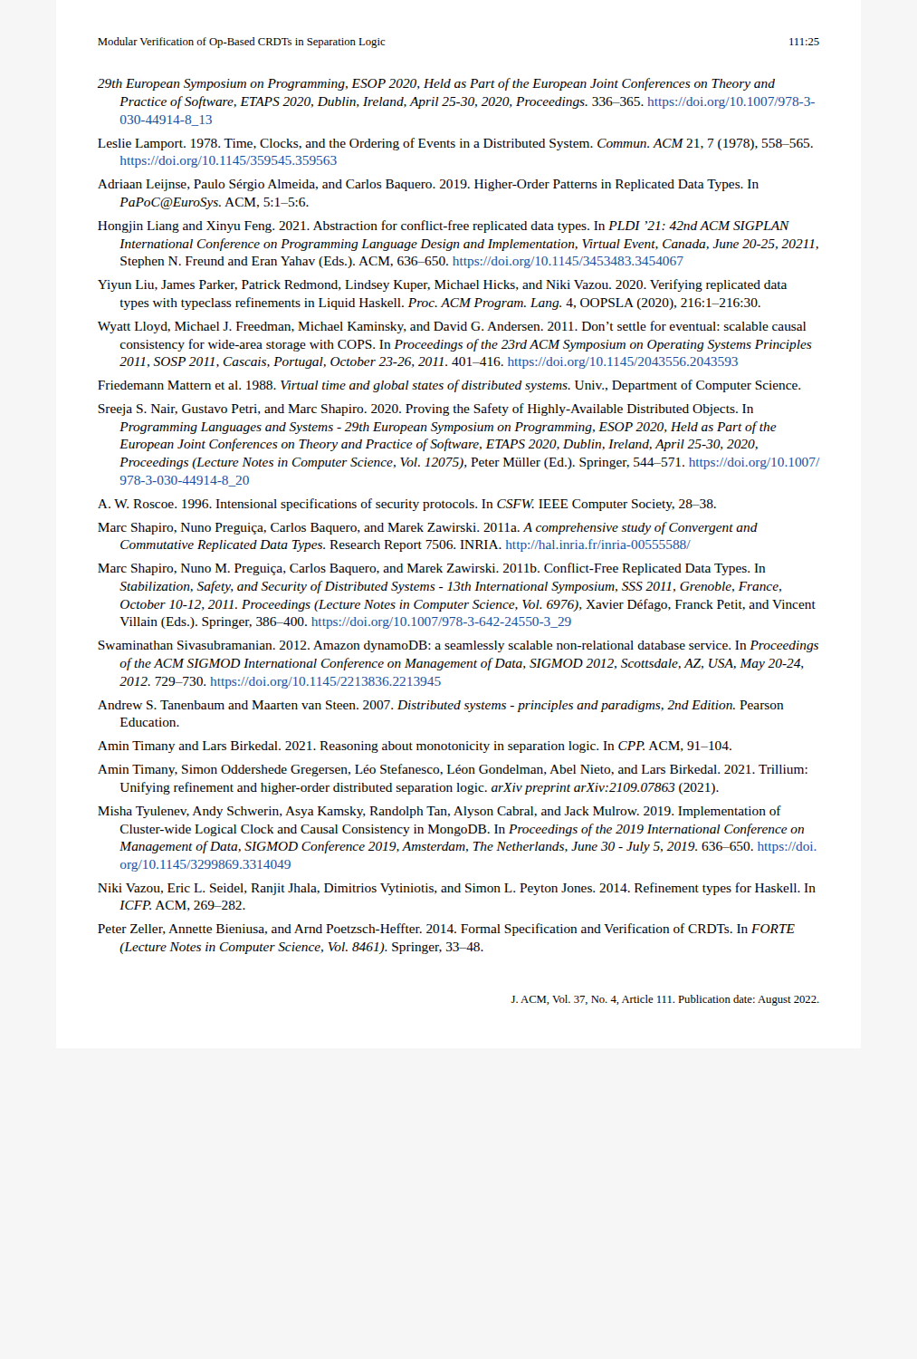Modular Verification of Op-Based CRDTs in Separation Logic 111:25
29th European Symposium on Programming, ESOP 2020, Held as Part of the European Joint Conferences on Theory and Practice of Software, ETAPS 2020, Dublin, Ireland, April 25-30, 2020, Proceedings. 336–365. https://doi.org/10.1007/978-3-030-44914-8_13
Leslie Lamport. 1978. Time, Clocks, and the Ordering of Events in a Distributed System. Commun. ACM 21, 7 (1978), 558–565. https://doi.org/10.1145/359545.359563
Adriaan Leijnse, Paulo Sérgio Almeida, and Carlos Baquero. 2019. Higher-Order Patterns in Replicated Data Types. In PaPoC@EuroSys. ACM, 5:1–5:6.
Hongjin Liang and Xinyu Feng. 2021. Abstraction for conflict-free replicated data types. In PLDI ’21: 42nd ACM SIGPLAN International Conference on Programming Language Design and Implementation, Virtual Event, Canada, June 20-25, 20211, Stephen N. Freund and Eran Yahav (Eds.). ACM, 636–650. https://doi.org/10.1145/3453483.3454067
Yiyun Liu, James Parker, Patrick Redmond, Lindsey Kuper, Michael Hicks, and Niki Vazou. 2020. Verifying replicated data types with typeclass refinements in Liquid Haskell. Proc. ACM Program. Lang. 4, OOPSLA (2020), 216:1–216:30.
Wyatt Lloyd, Michael J. Freedman, Michael Kaminsky, and David G. Andersen. 2011. Don’t settle for eventual: scalable causal consistency for wide-area storage with COPS. In Proceedings of the 23rd ACM Symposium on Operating Systems Principles 2011, SOSP 2011, Cascais, Portugal, October 23-26, 2011. 401–416. https://doi.org/10.1145/2043556.2043593
Friedemann Mattern et al. 1988. Virtual time and global states of distributed systems. Univ., Department of Computer Science.
Sreeja S. Nair, Gustavo Petri, and Marc Shapiro. 2020. Proving the Safety of Highly-Available Distributed Objects. In Programming Languages and Systems - 29th European Symposium on Programming, ESOP 2020, Held as Part of the European Joint Conferences on Theory and Practice of Software, ETAPS 2020, Dublin, Ireland, April 25-30, 2020, Proceedings (Lecture Notes in Computer Science, Vol. 12075), Peter Müller (Ed.). Springer, 544–571. https://doi.org/10.1007/978-3-030-44914-8_20
A. W. Roscoe. 1996. Intensional specifications of security protocols. In CSFW. IEEE Computer Society, 28–38.
Marc Shapiro, Nuno Preguiça, Carlos Baquero, and Marek Zawirski. 2011a. A comprehensive study of Convergent and Commutative Replicated Data Types. Research Report 7506. INRIA. http://hal.inria.fr/inria-00555588/
Marc Shapiro, Nuno M. Preguiça, Carlos Baquero, and Marek Zawirski. 2011b. Conflict-Free Replicated Data Types. In Stabilization, Safety, and Security of Distributed Systems - 13th International Symposium, SSS 2011, Grenoble, France, October 10-12, 2011. Proceedings (Lecture Notes in Computer Science, Vol. 6976), Xavier Défago, Franck Petit, and Vincent Villain (Eds.). Springer, 386–400. https://doi.org/10.1007/978-3-642-24550-3_29
Swaminathan Sivasubramanian. 2012. Amazon dynamoDB: a seamlessly scalable non-relational database service. In Proceedings of the ACM SIGMOD International Conference on Management of Data, SIGMOD 2012, Scottsdale, AZ, USA, May 20-24, 2012. 729–730. https://doi.org/10.1145/2213836.2213945
Andrew S. Tanenbaum and Maarten van Steen. 2007. Distributed systems - principles and paradigms, 2nd Edition. Pearson Education.
Amin Timany and Lars Birkedal. 2021. Reasoning about monotonicity in separation logic. In CPP. ACM, 91–104.
Amin Timany, Simon Oddershede Gregersen, Léo Stefanesco, Léon Gondelman, Abel Nieto, and Lars Birkedal. 2021. Trillium: Unifying refinement and higher-order distributed separation logic. arXiv preprint arXiv:2109.07863 (2021).
Misha Tyulenev, Andy Schwerin, Asya Kamsky, Randolph Tan, Alyson Cabral, and Jack Mulrow. 2019. Implementation of Cluster-wide Logical Clock and Causal Consistency in MongoDB. In Proceedings of the 2019 International Conference on Management of Data, SIGMOD Conference 2019, Amsterdam, The Netherlands, June 30 - July 5, 2019. 636–650. https://doi.org/10.1145/3299869.3314049
Niki Vazou, Eric L. Seidel, Ranjit Jhala, Dimitrios Vytiniotis, and Simon L. Peyton Jones. 2014. Refinement types for Haskell. In ICFP. ACM, 269–282.
Peter Zeller, Annette Bieniusa, and Arnd Poetzsch-Heffter. 2014. Formal Specification and Verification of CRDTs. In FORTE (Lecture Notes in Computer Science, Vol. 8461). Springer, 33–48.
J. ACM, Vol. 37, No. 4, Article 111. Publication date: August 2022.